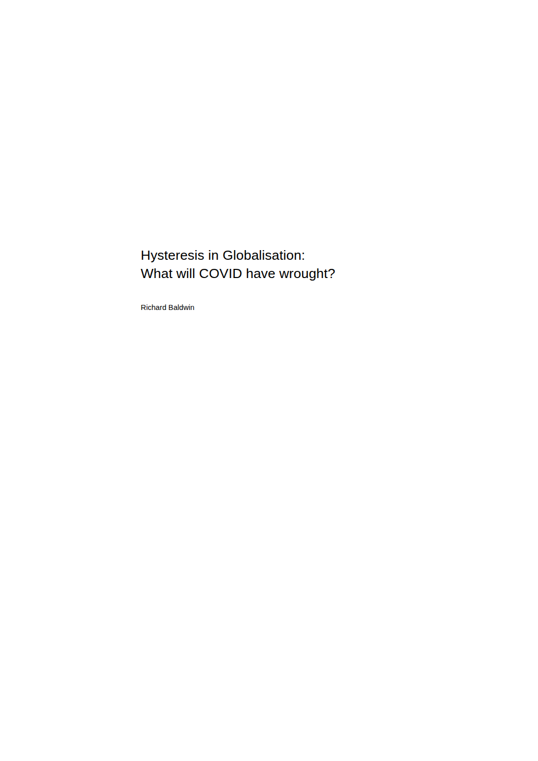Hysteresis in Globalisation:
What will COVID have wrought?
Richard Baldwin